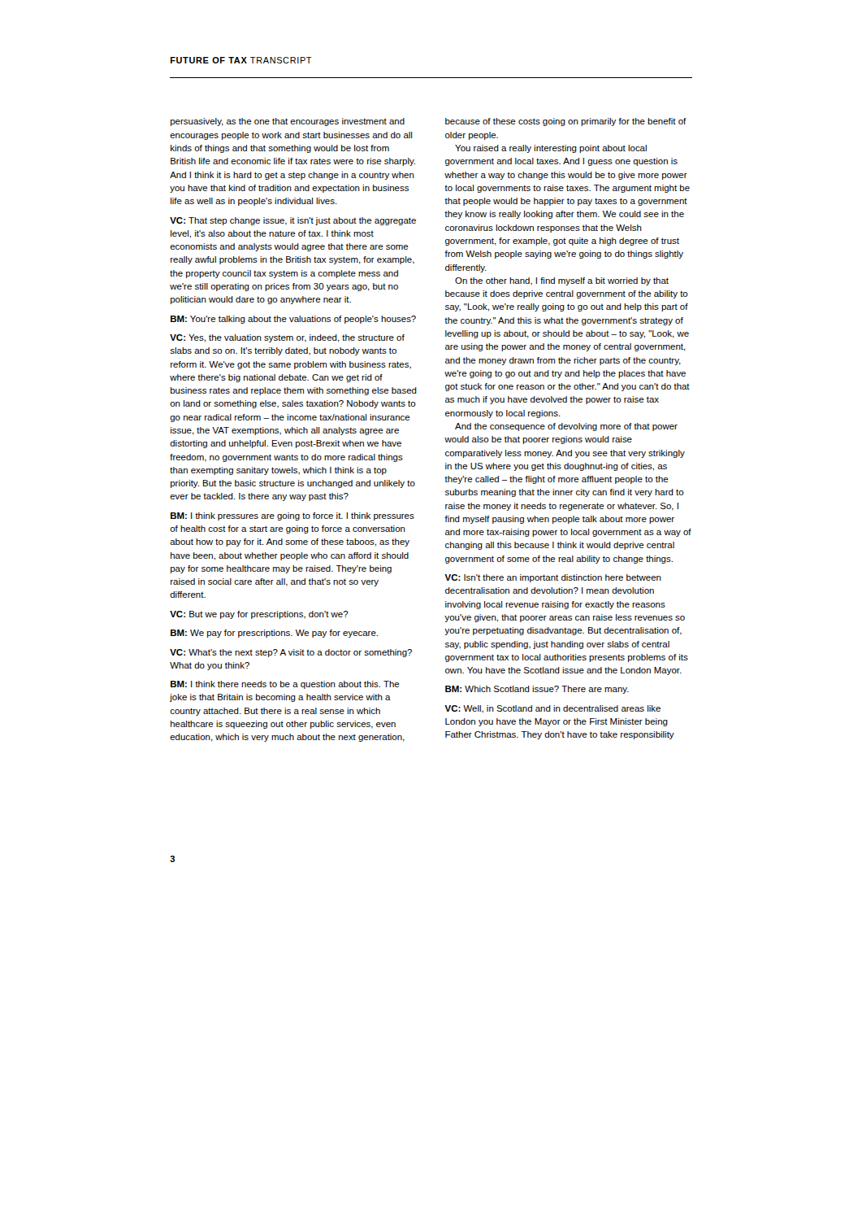FUTURE OF TAX TRANSCRIPT
persuasively, as the one that encourages investment and encourages people to work and start businesses and do all kinds of things and that something would be lost from British life and economic life if tax rates were to rise sharply. And I think it is hard to get a step change in a country when you have that kind of tradition and expectation in business life as well as in people's individual lives.
VC: That step change issue, it isn't just about the aggregate level, it's also about the nature of tax. I think most economists and analysts would agree that there are some really awful problems in the British tax system, for example, the property council tax system is a complete mess and we're still operating on prices from 30 years ago, but no politician would dare to go anywhere near it.
BM: You're talking about the valuations of people's houses?
VC: Yes, the valuation system or, indeed, the structure of slabs and so on. It's terribly dated, but nobody wants to reform it. We've got the same problem with business rates, where there's big national debate. Can we get rid of business rates and replace them with something else based on land or something else, sales taxation? Nobody wants to go near radical reform – the income tax/national insurance issue, the VAT exemptions, which all analysts agree are distorting and unhelpful. Even post-Brexit when we have freedom, no government wants to do more radical things than exempting sanitary towels, which I think is a top priority. But the basic structure is unchanged and unlikely to ever be tackled. Is there any way past this?
BM: I think pressures are going to force it. I think pressures of health cost for a start are going to force a conversation about how to pay for it. And some of these taboos, as they have been, about whether people who can afford it should pay for some healthcare may be raised. They're being raised in social care after all, and that's not so very different.
VC: But we pay for prescriptions, don't we?
BM: We pay for prescriptions. We pay for eyecare.
VC: What's the next step? A visit to a doctor or something? What do you think?
BM: I think there needs to be a question about this. The joke is that Britain is becoming a health service with a country attached. But there is a real sense in which healthcare is squeezing out other public services, even education, which is very much about the next generation, because of these costs going on primarily for the benefit of older people.
You raised a really interesting point about local government and local taxes. And I guess one question is whether a way to change this would be to give more power to local governments to raise taxes. The argument might be that people would be happier to pay taxes to a government they know is really looking after them. We could see in the coronavirus lockdown responses that the Welsh government, for example, got quite a high degree of trust from Welsh people saying we're going to do things slightly differently.
On the other hand, I find myself a bit worried by that because it does deprive central government of the ability to say, "Look, we're really going to go out and help this part of the country." And this is what the government's strategy of levelling up is about, or should be about – to say, "Look, we are using the power and the money of central government, and the money drawn from the richer parts of the country, we're going to go out and try and help the places that have got stuck for one reason or the other." And you can't do that as much if you have devolved the power to raise tax enormously to local regions.
And the consequence of devolving more of that power would also be that poorer regions would raise comparatively less money. And you see that very strikingly in the US where you get this doughnut-ing of cities, as they're called – the flight of more affluent people to the suburbs meaning that the inner city can find it very hard to raise the money it needs to regenerate or whatever. So, I find myself pausing when people talk about more power and more tax-raising power to local government as a way of changing all this because I think it would deprive central government of some of the real ability to change things.
VC: Isn't there an important distinction here between decentralisation and devolution? I mean devolution involving local revenue raising for exactly the reasons you've given, that poorer areas can raise less revenues so you're perpetuating disadvantage. But decentralisation of, say, public spending, just handing over slabs of central government tax to local authorities presents problems of its own. You have the Scotland issue and the London Mayor.
BM: Which Scotland issue? There are many.
VC: Well, in Scotland and in decentralised areas like London you have the Mayor or the First Minister being Father Christmas. They don't have to take responsibility
3